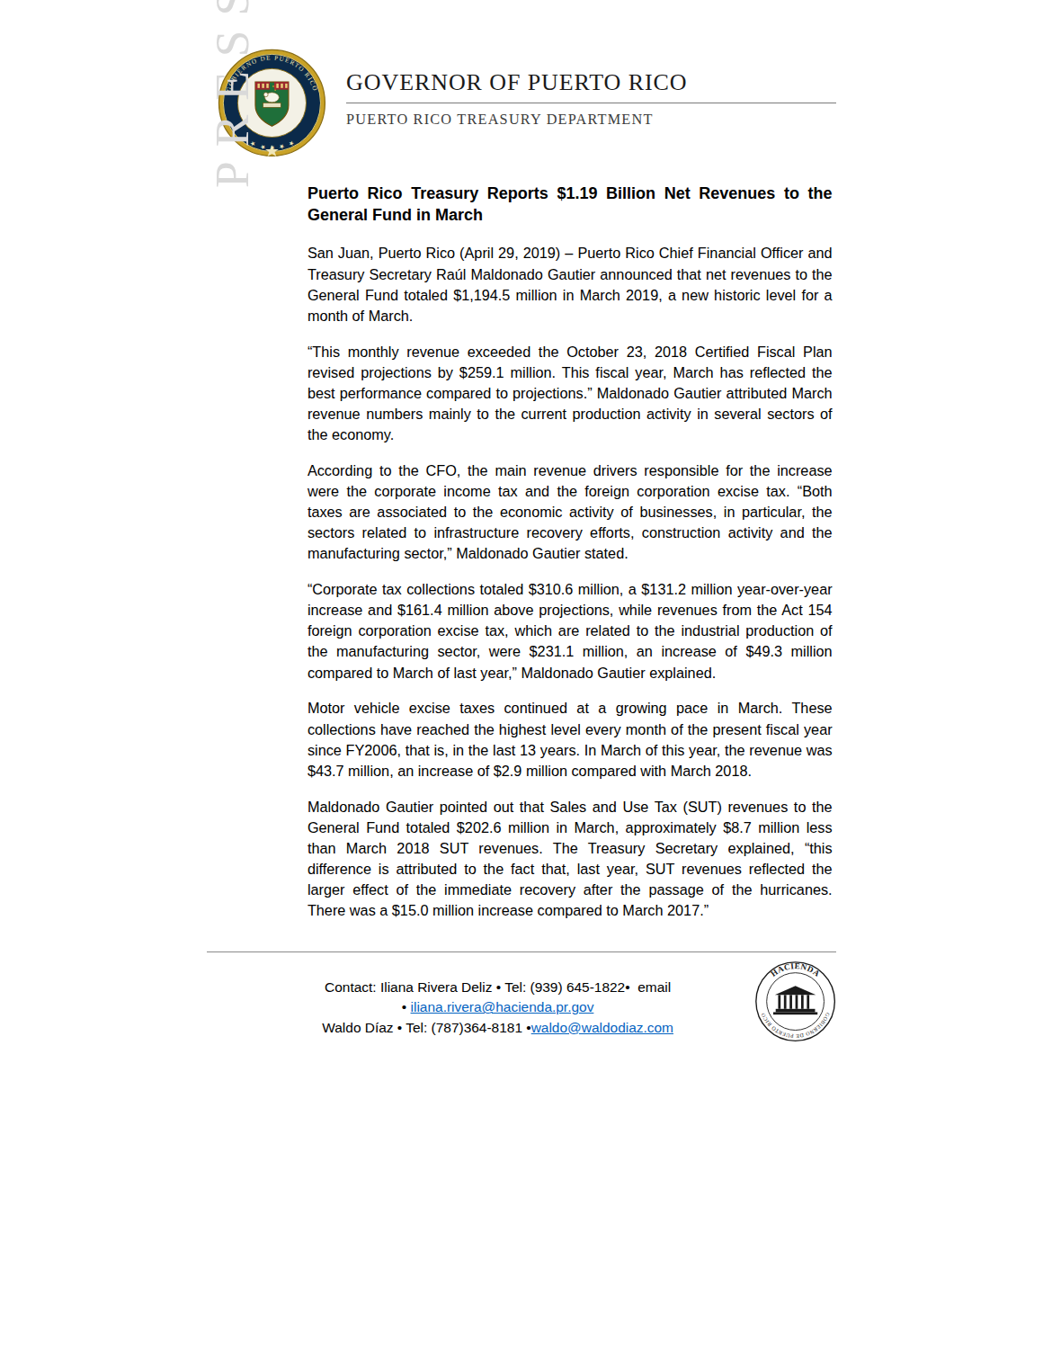GOBIERNO DE PUERTO RICO ★ ★ ★ ★ ★
GOVERNOR OF PUERTO RICO
PUERTO RICO TREASURY DEPARTMENT
PRESS RELEASE
Puerto Rico Treasury Reports $1.19 Billion Net Revenues to the General Fund in March
San Juan, Puerto Rico (April 29, 2019) – Puerto Rico Chief Financial Officer and Treasury Secretary Raúl Maldonado Gautier announced that net revenues to the General Fund totaled $1,194.5 million in March 2019, a new historic level for a month of March.
“This monthly revenue exceeded the October 23, 2018 Certified Fiscal Plan revised projections by $259.1 million. This fiscal year, March has reflected the best performance compared to projections.” Maldonado Gautier attributed March revenue numbers mainly to the current production activity in several sectors of the economy.
According to the CFO, the main revenue drivers responsible for the increase were the corporate income tax and the foreign corporation excise tax. “Both taxes are associated to the economic activity of businesses, in particular, the sectors related to infrastructure recovery efforts, construction activity and the manufacturing sector,” Maldonado Gautier stated.
“Corporate tax collections totaled $310.6 million, a $131.2 million year-over-year increase and $161.4 million above projections, while revenues from the Act 154 foreign corporation excise tax, which are related to the industrial production of the manufacturing sector, were $231.1 million, an increase of $49.3 million compared to March of last year,” Maldonado Gautier explained.
Motor vehicle excise taxes continued at a growing pace in March. These collections have reached the highest level every month of the present fiscal year since FY2006, that is, in the last 13 years. In March of this year, the revenue was $43.7 million, an increase of $2.9 million compared with March 2018.
Maldonado Gautier pointed out that Sales and Use Tax (SUT) revenues to the General Fund totaled $202.6 million in March, approximately $8.7 million less than March 2018 SUT revenues. The Treasury Secretary explained, “this difference is attributed to the fact that, last year, SUT revenues reflected the larger effect of the immediate recovery after the passage of the hurricanes. There was a $15.0 million increase compared to March 2017.”
Contact: Iliana Rivera Deliz • Tel: (939) 645-1822• email • iliana.rivera@hacienda.pr.gov
Waldo Díaz • Tel: (787)364-8181 •waldo@waldodiaz.com
HACIENDA GOBIERNO DE PUERTO RICO